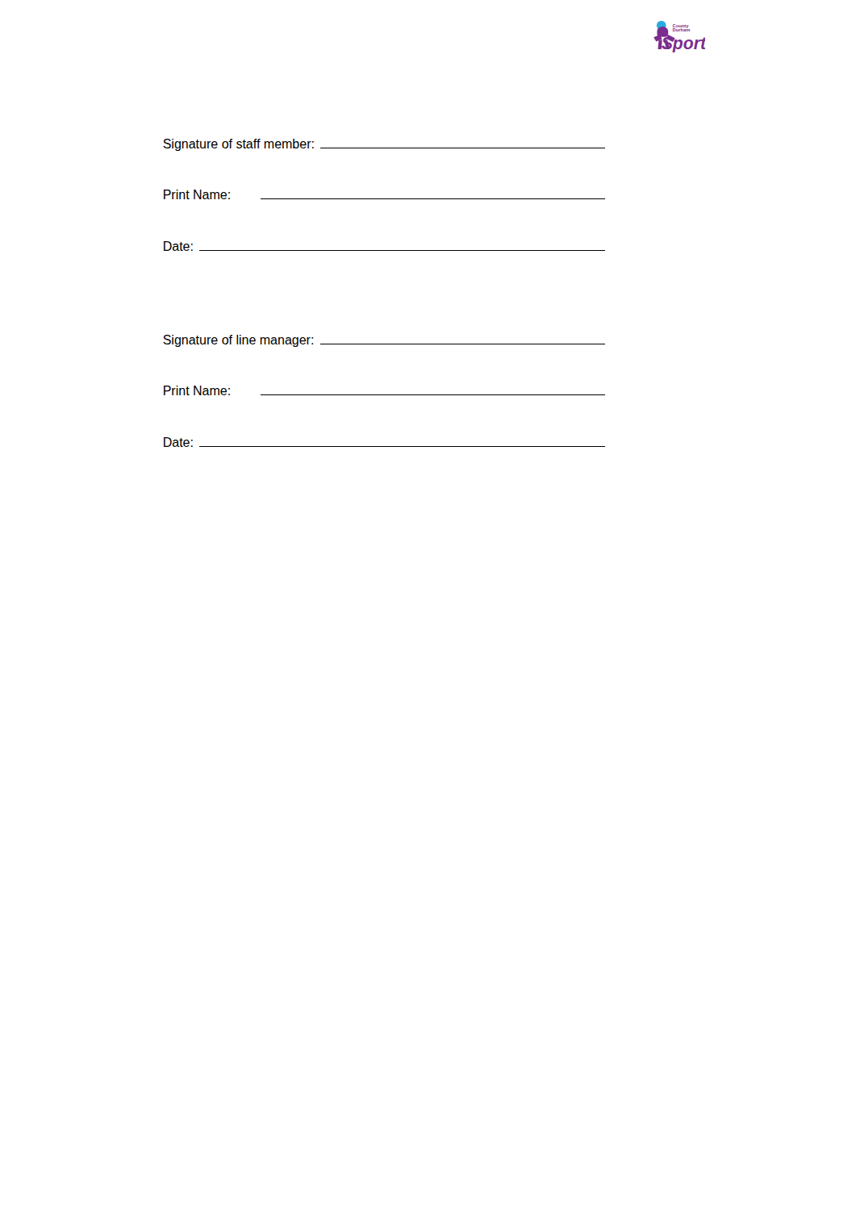County Durham Sport
Signature of staff member:
Print Name:
Date:
Signature of line manager:
Print Name:
Date: